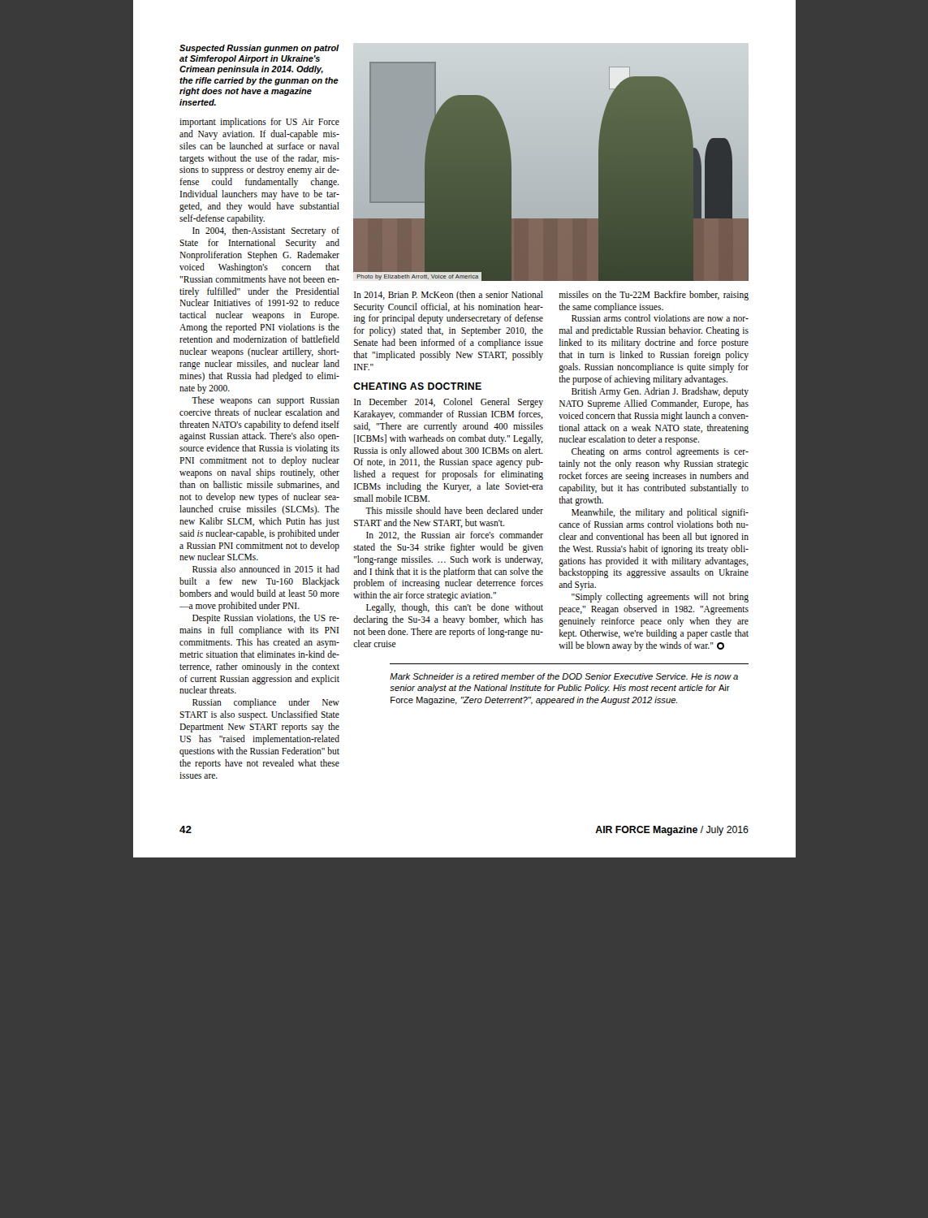Suspected Russian gunmen on patrol at Simferopol Airport in Ukraine's Crimean peninsula in 2014. Oddly, the rifle carried by the gunman on the right does not have a magazine inserted.
important implications for US Air Force and Navy aviation. If dual-capable missiles can be launched at surface or naval targets without the use of the radar, missions to suppress or destroy enemy air defense could fundamentally change. Individual launchers may have to be targeted, and they would have substantial self-defense capability.
In 2004, then-Assistant Secretary of State for International Security and Nonproliferation Stephen G. Rademaker voiced Washington's concern that "Russian commitments have not beeen entirely fulfilled" under the Presidential Nuclear Initiatives of 1991-92 to reduce tactical nuclear weapons in Europe. Among the reported PNI violations is the retention and modernization of battlefield nuclear weapons (nuclear artillery, short-range nuclear missiles, and nuclear land mines) that Russia had pledged to eliminate by 2000.
These weapons can support Russian coercive threats of nuclear escalation and threaten NATO's capability to defend itself against Russian attack. There's also open-source evidence that Russia is violating its PNI commitment not to deploy nuclear weapons on naval ships routinely, other than on ballistic missile submarines, and not to develop new types of nuclear sea-launched cruise missiles (SLCMs). The new Kalibr SLCM, which Putin has just said is nuclear-capable, is prohibited under a Russian PNI commitment not to develop new nuclear SLCMs.
Russia also announced in 2015 it had built a few new Tu-160 Blackjack bombers and would build at least 50 more—a move prohibited under PNI.
Despite Russian violations, the US remains in full compliance with its PNI commitments. This has created an asymmetric situation that eliminates in-kind deterrence, rather ominously in the context of current Russian aggression and explicit nuclear threats.
Russian compliance under New START is also suspect. Unclassified State Department New START reports say the US has "raised implementation-related questions with the Russian Federation" but the reports have not revealed what these issues are.
Photo by Elizabeth Arrott, Voice of America
In 2014, Brian P. McKeon (then a senior National Security Council official, at his nomination hearing for principal deputy undersecretary of defense for policy) stated that, in September 2010, the Senate had been informed of a compliance issue that "implicated possibly New START, possibly INF."
CHEATING AS DOCTRINE
In December 2014, Colonel General Sergey Karakayev, commander of Russian ICBM forces, said, "There are currently around 400 missiles [ICBMs] with warheads on combat duty." Legally, Russia is only allowed about 300 ICBMs on alert. Of note, in 2011, the Russian space agency published a request for proposals for eliminating ICBMs including the Kuryer, a late Soviet-era small mobile ICBM.
This missile should have been declared under START and the New START, but wasn't.
In 2012, the Russian air force's commander stated the Su-34 strike fighter would be given "long-range missiles. … Such work is underway, and I think that it is the platform that can solve the problem of increasing nuclear deterrence forces within the air force strategic aviation."
Legally, though, this can't be done without declaring the Su-34 a heavy bomber, which has not been done. There are reports of long-range nuclear cruise
missiles on the Tu-22M Backfire bomber, raising the same compliance issues.
Russian arms control violations are now a normal and predictable Russian behavior. Cheating is linked to its military doctrine and force posture that in turn is linked to Russian foreign policy goals. Russian noncompliance is quite simply for the purpose of achieving military advantages.
British Army Gen. Adrian J. Bradshaw, deputy NATO Supreme Allied Commander, Europe, has voiced concern that Russia might launch a conventional attack on a weak NATO state, threatening nuclear escalation to deter a response.
Cheating on arms control agreements is certainly not the only reason why Russian strategic rocket forces are seeing increases in numbers and capability, but it has contributed substantially to that growth.
Meanwhile, the military and political significance of Russian arms control violations both nuclear and conventional has been all but ignored in the West. Russia's habit of ignoring its treaty obligations has provided it with military advantages, backstopping its aggressive assaults on Ukraine and Syria.
"Simply collecting agreements will not bring peace," Reagan observed in 1982. "Agreements genuinely reinforce peace only when they are kept. Otherwise, we're building a paper castle that will be blown away by the winds of war."
Mark Schneider is a retired member of the DOD Senior Executive Service. He is now a senior analyst at the National Institute for Public Policy. His most recent article for Air Force Magazine, "Zero Deterrent?", appeared in the August 2012 issue.
42
AIR FORCE Magazine / July 2016